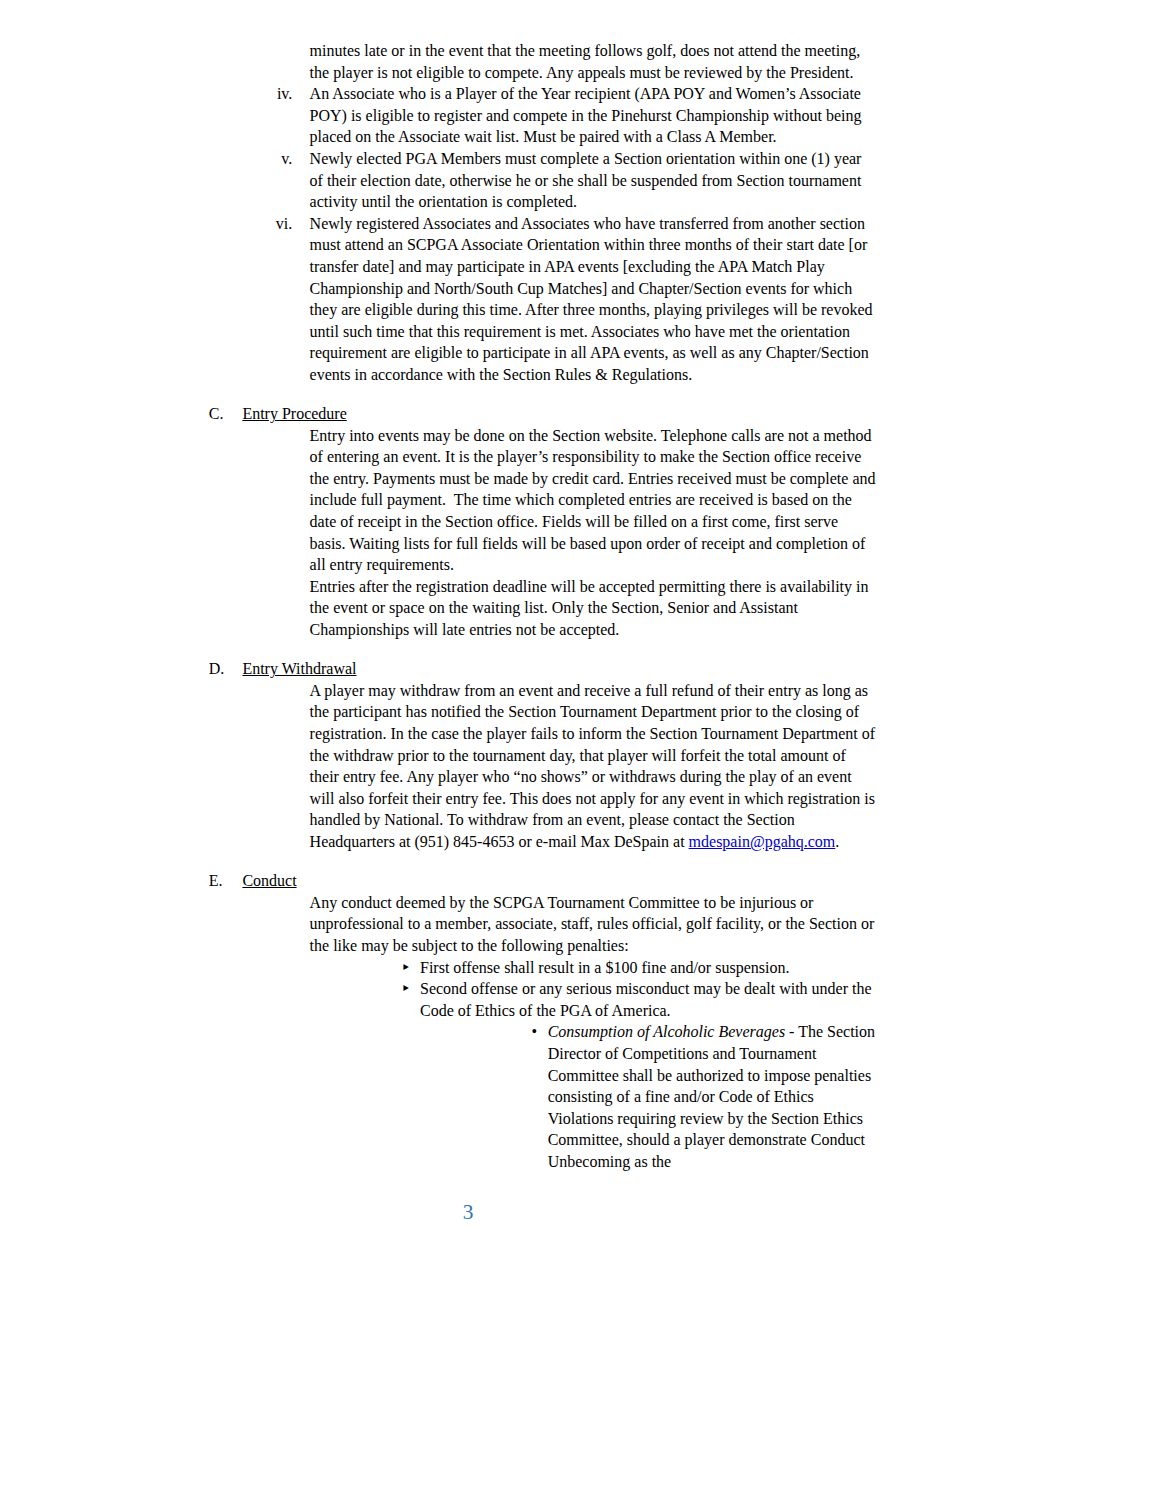minutes late or in the event that the meeting follows golf, does not attend the meeting, the player is not eligible to compete. Any appeals must be reviewed by the President.
iv. An Associate who is a Player of the Year recipient (APA POY and Women’s Associate POY) is eligible to register and compete in the Pinehurst Championship without being placed on the Associate wait list. Must be paired with a Class A Member.
v. Newly elected PGA Members must complete a Section orientation within one (1) year of their election date, otherwise he or she shall be suspended from Section tournament activity until the orientation is completed.
vi. Newly registered Associates and Associates who have transferred from another section must attend an SCPGA Associate Orientation within three months of their start date [or transfer date] and may participate in APA events [excluding the APA Match Play Championship and North/South Cup Matches] and Chapter/Section events for which they are eligible during this time. After three months, playing privileges will be revoked until such time that this requirement is met. Associates who have met the orientation requirement are eligible to participate in all APA events, as well as any Chapter/Section events in accordance with the Section Rules & Regulations.
C. Entry Procedure
Entry into events may be done on the Section website. Telephone calls are not a method of entering an event. It is the player’s responsibility to make the Section office receive the entry. Payments must be made by credit card. Entries received must be complete and include full payment. The time which completed entries are received is based on the date of receipt in the Section office. Fields will be filled on a first come, first serve basis. Waiting lists for full fields will be based upon order of receipt and completion of all entry requirements.
Entries after the registration deadline will be accepted permitting there is availability in the event or space on the waiting list. Only the Section, Senior and Assistant Championships will late entries not be accepted.
D. Entry Withdrawal
A player may withdraw from an event and receive a full refund of their entry as long as the participant has notified the Section Tournament Department prior to the closing of registration. In the case the player fails to inform the Section Tournament Department of the withdraw prior to the tournament day, that player will forfeit the total amount of their entry fee. Any player who “no shows” or withdraws during the play of an event will also forfeit their entry fee. This does not apply for any event in which registration is handled by National. To withdraw from an event, please contact the Section Headquarters at (951) 845-4653 or e-mail Max DeSpain at mdespain@pgahq.com.
E. Conduct
Any conduct deemed by the SCPGA Tournament Committee to be injurious or unprofessional to a member, associate, staff, rules official, golf facility, or the Section or the like may be subject to the following penalties:
‣ First offense shall result in a $100 fine and/or suspension.
‣ Second offense or any serious misconduct may be dealt with under the Code of Ethics of the PGA of America.
• Consumption of Alcoholic Beverages - The Section Director of Competitions and Tournament Committee shall be authorized to impose penalties consisting of a fine and/or Code of Ethics Violations requiring review by the Section Ethics Committee, should a player demonstrate Conduct Unbecoming as the
3